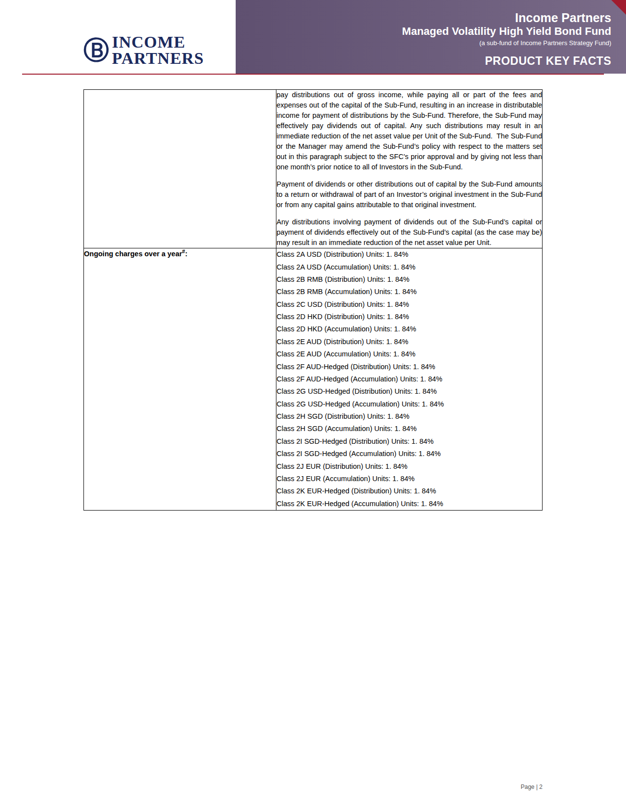Ⓑ
INCOME
PARTNERS
Income Partners
Managed Volatility High Yield Bond Fund
(a sub-fund of Income Partners Strategy Fund)
PRODUCT KEY FACTS
| | pay distributions out of gross income, while paying all or part of the fees and expenses out of the capital of the Sub-Fund, resulting in an increase in distributable income for payment of distributions by the Sub-Fund. Therefore, the Sub-Fund may effectively pay dividends out of capital. Any such distributions may result in an immediate reduction of the net asset value per Unit of the Sub-Fund. The Sub-Fund or the Manager may amend the Sub-Fund’s policy with respect to the matters set out in this paragraph subject to the SFC’s prior approval and by giving not less than one month’s prior notice to all of Investors in the Sub-Fund. Payment of dividends or other distributions out of capital by the Sub-Fund amounts to a return or withdrawal of part of an Investor’s original investment in the Sub-Fund or from any capital gains attributable to that original investment. Any distributions involving payment of dividends out of the Sub-Fund’s capital or payment of dividends effectively out of the Sub-Fund’s capital (as the case may be) may result in an immediate reduction of the net asset value per Unit. |
| Ongoing charges over a year # : | Class 2A USD (Distribution) Units: 1. 84% Class 2A USD (Accumulation) Units: 1. 84% Class 2B RMB (Distribution) Units: 1. 84% Class 2B RMB (Accumulation) Units: 1. 84% Class 2C USD (Distribution) Units: 1. 84% Class 2D HKD (Distribution) Units: 1. 84% Class 2D HKD (Accumulation) Units: 1. 84% Class 2E AUD (Distribution) Units: 1. 84% Class 2E AUD (Accumulation) Units: 1. 84% Class 2F AUD-Hedged (Distribution) Units: 1. 84% Class 2F AUD-Hedged (Accumulation) Units: 1. 84% Class 2G USD-Hedged (Distribution) Units: 1. 84% Class 2G USD-Hedged (Accumulation) Units: 1. 84% Class 2H SGD (Distribution) Units: 1. 84% Class 2H SGD (Accumulation) Units: 1. 84% Class 2I SGD-Hedged (Distribution) Units: 1. 84% Class 2I SGD-Hedged (Accumulation) Units: 1. 84% Class 2J EUR (Distribution) Units: 1. 84% Class 2J EUR (Accumulation) Units: 1. 84% Class 2K EUR-Hedged (Distribution) Units: 1. 84% Class 2K EUR-Hedged (Accumulation) Units: 1. 84% |
Page | 2